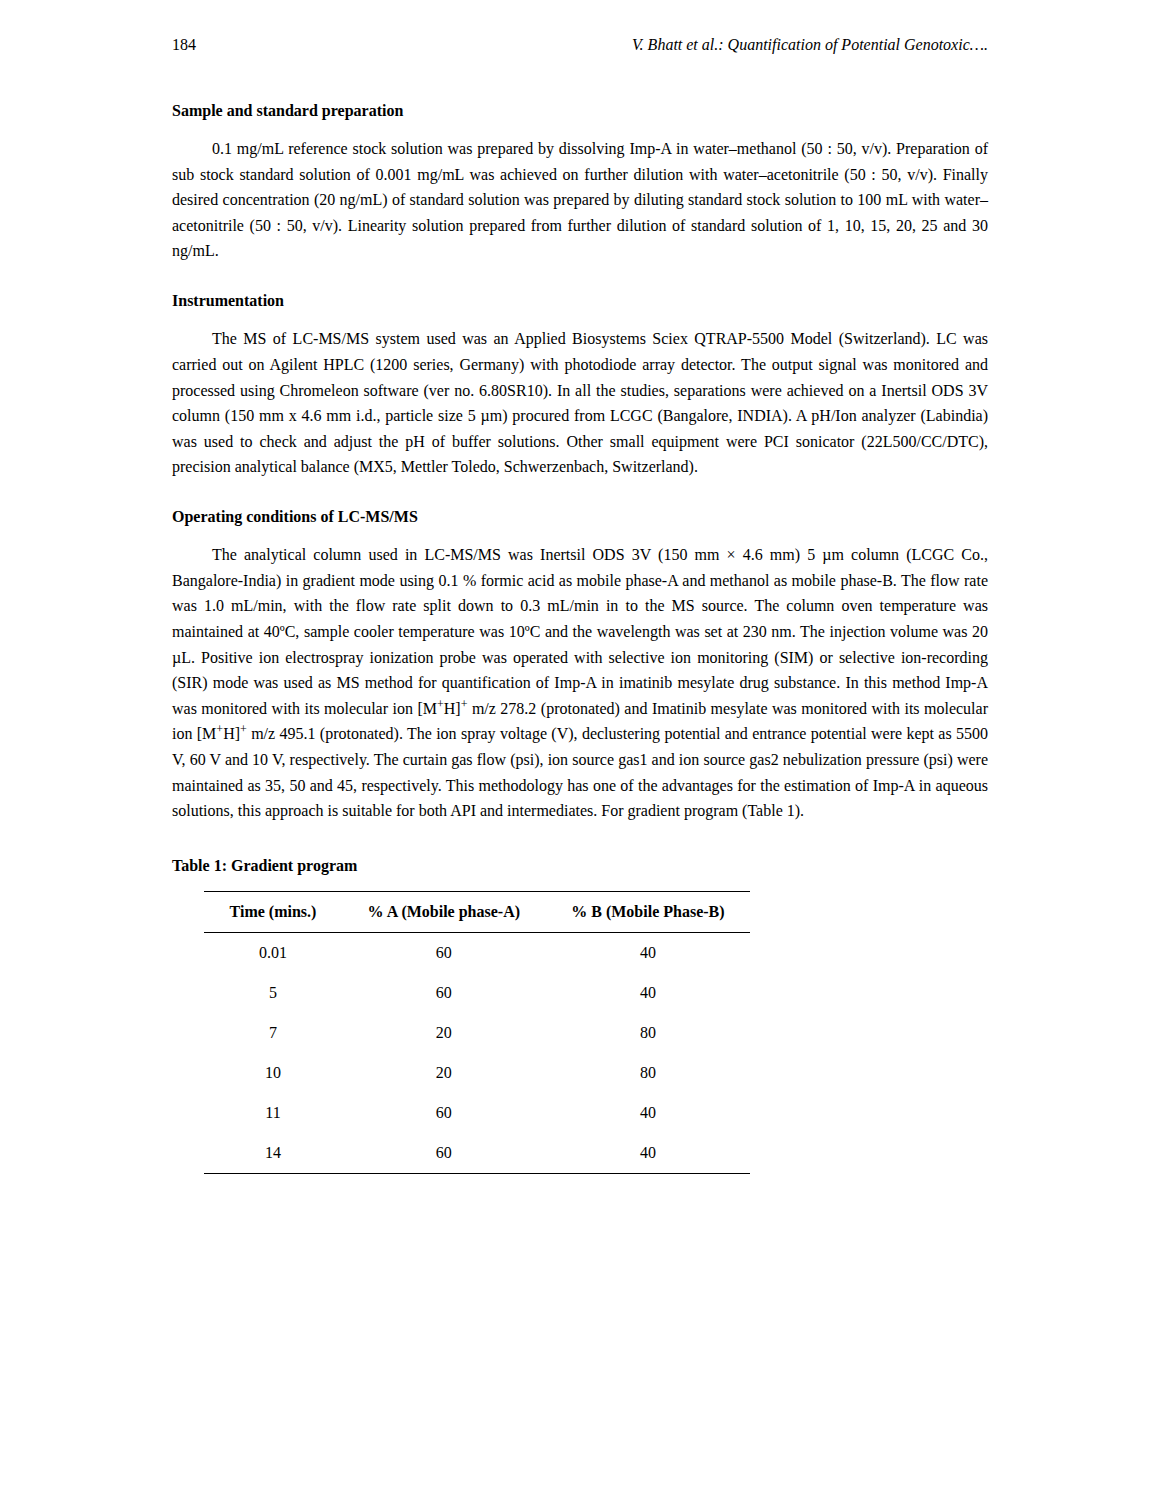184 V. Bhatt et al.: Quantification of Potential Genotoxic….
Sample and standard preparation
0.1 mg/mL reference stock solution was prepared by dissolving Imp-A in water–methanol (50 : 50, v/v). Preparation of sub stock standard solution of 0.001 mg/mL was achieved on further dilution with water–acetonitrile (50 : 50, v/v). Finally desired concentration (20 ng/mL) of standard solution was prepared by diluting standard stock solution to 100 mL with water–acetonitrile (50 : 50, v/v). Linearity solution prepared from further dilution of standard solution of 1, 10, 15, 20, 25 and 30 ng/mL.
Instrumentation
The MS of LC-MS/MS system used was an Applied Biosystems Sciex QTRAP-5500 Model (Switzerland). LC was carried out on Agilent HPLC (1200 series, Germany) with photodiode array detector. The output signal was monitored and processed using Chromeleon software (ver no. 6.80SR10). In all the studies, separations were achieved on a Inertsil ODS 3V column (150 mm x 4.6 mm i.d., particle size 5 µm) procured from LCGC (Bangalore, INDIA). A pH/Ion analyzer (Labindia) was used to check and adjust the pH of buffer solutions. Other small equipment were PCI sonicator (22L500/CC/DTC), precision analytical balance (MX5, Mettler Toledo, Schwerzenbach, Switzerland).
Operating conditions of LC-MS/MS
The analytical column used in LC-MS/MS was Inertsil ODS 3V (150 mm × 4.6 mm) 5 µm column (LCGC Co., Bangalore-India) in gradient mode using 0.1 % formic acid as mobile phase-A and methanol as mobile phase-B. The flow rate was 1.0 mL/min, with the flow rate split down to 0.3 mL/min in to the MS source. The column oven temperature was maintained at 40ºC, sample cooler temperature was 10ºC and the wavelength was set at 230 nm. The injection volume was 20 µL. Positive ion electrospray ionization probe was operated with selective ion monitoring (SIM) or selective ion-recording (SIR) mode was used as MS method for quantification of Imp-A in imatinib mesylate drug substance. In this method Imp-A was monitored with its molecular ion [M+H]+ m/z 278.2 (protonated) and Imatinib mesylate was monitored with its molecular ion [M+H]+ m/z 495.1 (protonated). The ion spray voltage (V), declustering potential and entrance potential were kept as 5500 V, 60 V and 10 V, respectively. The curtain gas flow (psi), ion source gas1 and ion source gas2 nebulization pressure (psi) were maintained as 35, 50 and 45, respectively. This methodology has one of the advantages for the estimation of Imp-A in aqueous solutions, this approach is suitable for both API and intermediates. For gradient program (Table 1).
Table 1: Gradient program
| Time (mins.) | % A (Mobile phase-A) | % B (Mobile Phase-B) |
| --- | --- | --- |
| 0.01 | 60 | 40 |
| 5 | 60 | 40 |
| 7 | 20 | 80 |
| 10 | 20 | 80 |
| 11 | 60 | 40 |
| 14 | 60 | 40 |